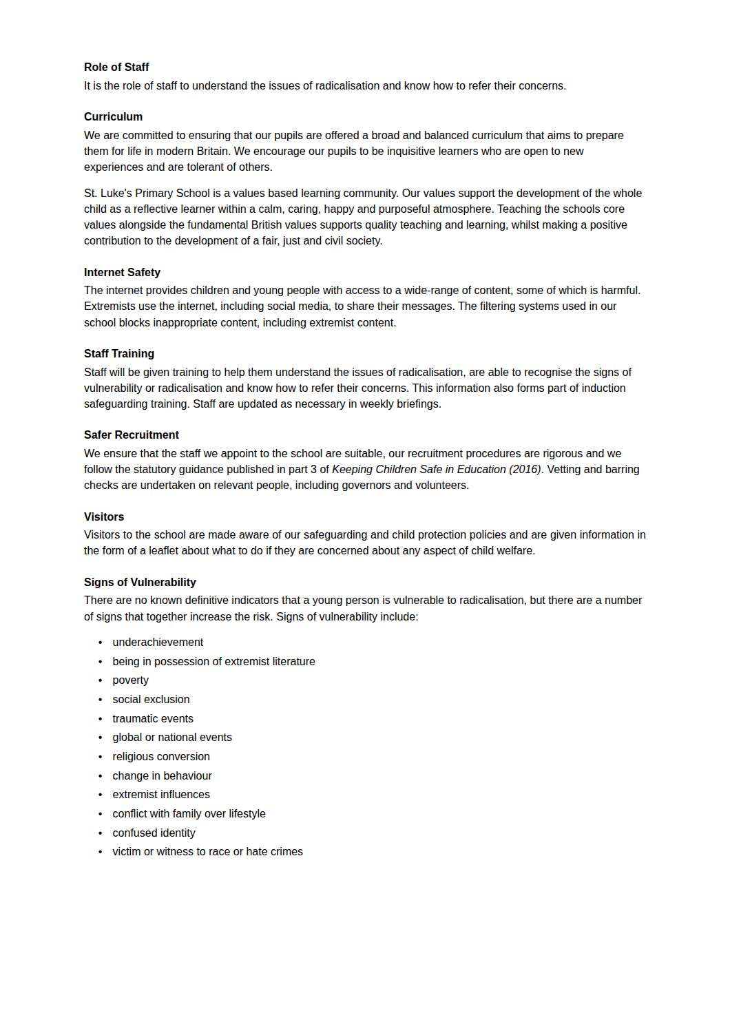Role of Staff
It is the role of staff to understand the issues of radicalisation and know how to refer their concerns.
Curriculum
We are committed to ensuring that our pupils are offered a broad and balanced curriculum that aims to prepare them for life in modern Britain. We encourage our pupils to be inquisitive learners who are open to new experiences and are tolerant of others.
St. Luke's Primary School is a values based learning community. Our values support the development of the whole child as a reflective learner within a calm, caring, happy and purposeful atmosphere. Teaching the schools core values alongside the fundamental British values supports quality teaching and learning, whilst making a positive contribution to the development of a fair, just and civil society.
Internet Safety
The internet provides children and young people with access to a wide-range of content, some of which is harmful. Extremists use the internet, including social media, to share their messages. The filtering systems used in our school blocks inappropriate content, including extremist content.
Staff Training
Staff will be given training to help them understand the issues of radicalisation, are able to recognise the signs of vulnerability or radicalisation and know how to refer their concerns. This information also forms part of induction safeguarding training. Staff are updated as necessary in weekly briefings.
Safer Recruitment
We ensure that the staff we appoint to the school are suitable, our recruitment procedures are rigorous and we follow the statutory guidance published in part 3 of Keeping Children Safe in Education (2016). Vetting and barring checks are undertaken on relevant people, including governors and volunteers.
Visitors
Visitors to the school are made aware of our safeguarding and child protection policies and are given information in the form of a leaflet about what to do if they are concerned about any aspect of child welfare.
Signs of Vulnerability
There are no known definitive indicators that a young person is vulnerable to radicalisation, but there are a number of signs that together increase the risk. Signs of vulnerability include:
underachievement
being in possession of extremist literature
poverty
social exclusion
traumatic events
global or national events
religious conversion
change in behaviour
extremist influences
conflict with family over lifestyle
confused identity
victim or witness to race or hate crimes